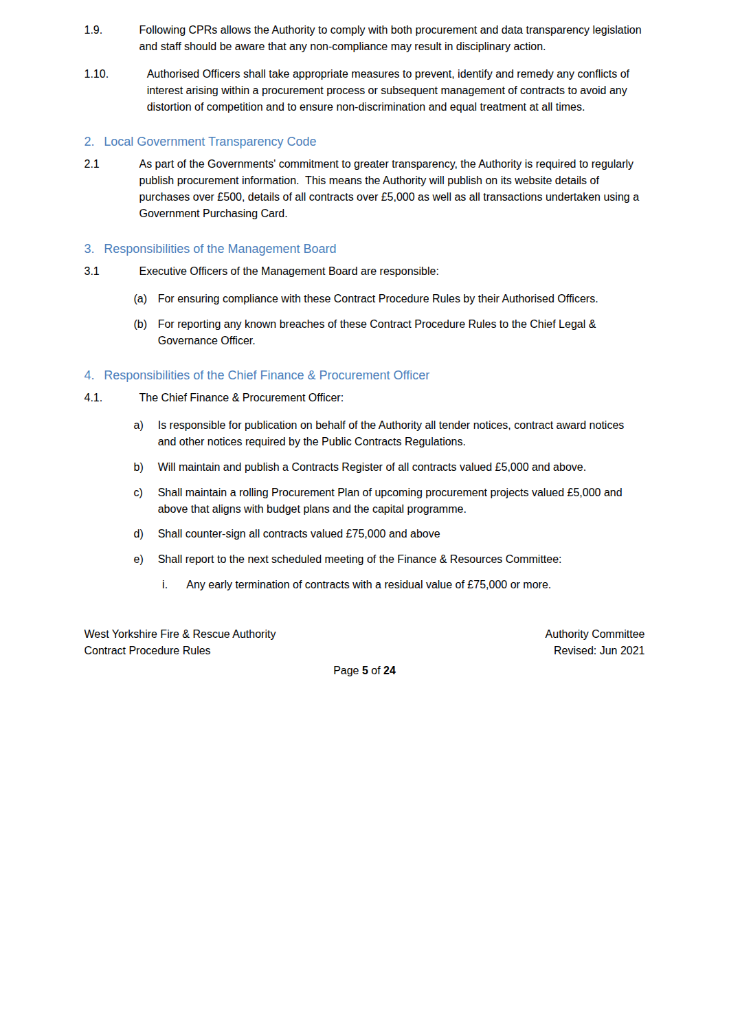1.9. Following CPRs allows the Authority to comply with both procurement and data transparency legislation and staff should be aware that any non-compliance may result in disciplinary action.
1.10. Authorised Officers shall take appropriate measures to prevent, identify and remedy any conflicts of interest arising within a procurement process or subsequent management of contracts to avoid any distortion of competition and to ensure non-discrimination and equal treatment at all times.
2. Local Government Transparency Code
2.1 As part of the Governments' commitment to greater transparency, the Authority is required to regularly publish procurement information. This means the Authority will publish on its website details of purchases over £500, details of all contracts over £5,000 as well as all transactions undertaken using a Government Purchasing Card.
3. Responsibilities of the Management Board
3.1 Executive Officers of the Management Board are responsible:
(a) For ensuring compliance with these Contract Procedure Rules by their Authorised Officers.
(b) For reporting any known breaches of these Contract Procedure Rules to the Chief Legal & Governance Officer.
4. Responsibilities of the Chief Finance & Procurement Officer
4.1. The Chief Finance & Procurement Officer:
a) Is responsible for publication on behalf of the Authority all tender notices, contract award notices and other notices required by the Public Contracts Regulations.
b) Will maintain and publish a Contracts Register of all contracts valued £5,000 and above.
c) Shall maintain a rolling Procurement Plan of upcoming procurement projects valued £5,000 and above that aligns with budget plans and the capital programme.
d) Shall counter-sign all contracts valued £75,000 and above
e) Shall report to the next scheduled meeting of the Finance & Resources Committee:
i. Any early termination of contracts with a residual value of £75,000 or more.
West Yorkshire Fire & Rescue Authority
Contract Procedure Rules
Authority Committee
Revised: Jun 2021
Page 5 of 24